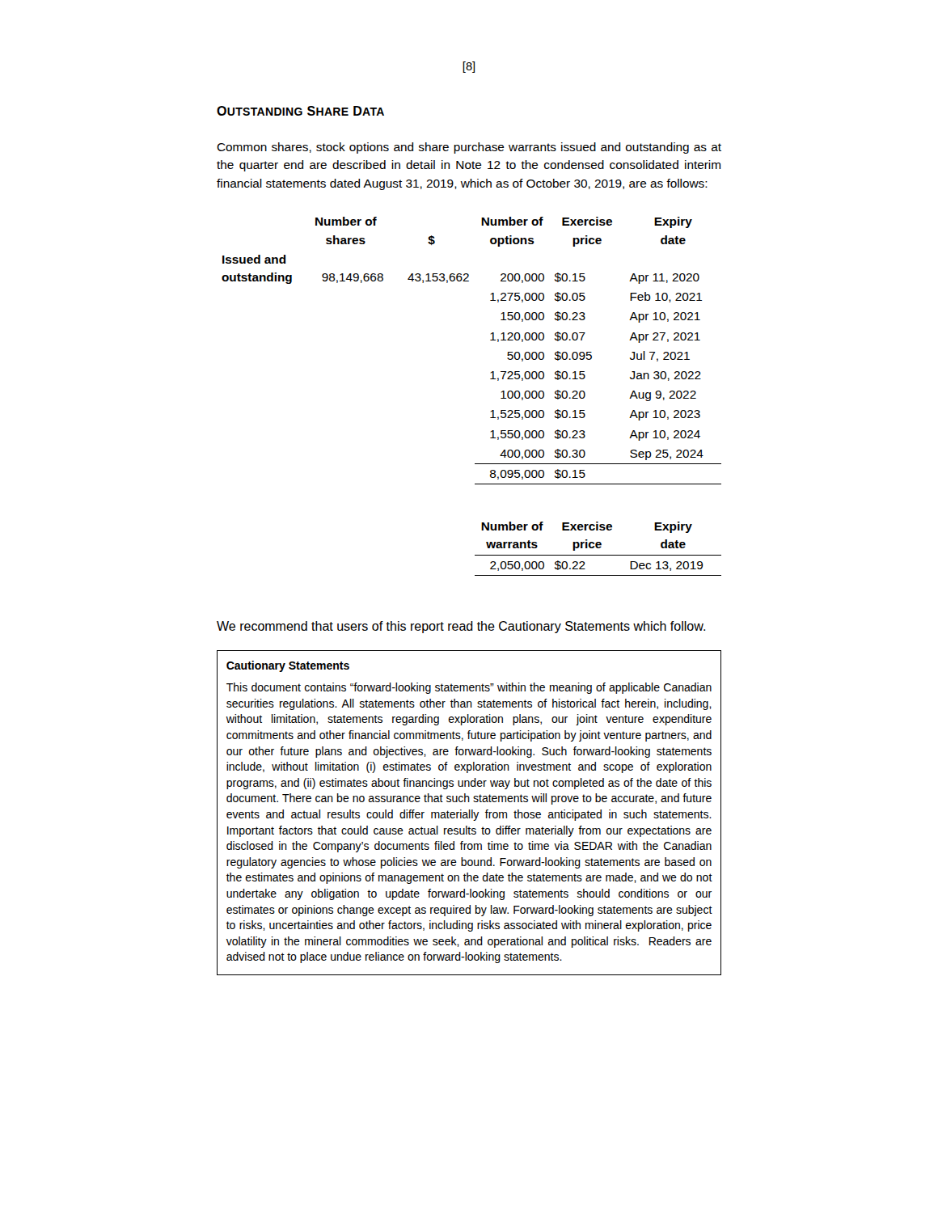[8]
OUTSTANDING SHARE DATA
Common shares, stock options and share purchase warrants issued and outstanding as at the quarter end are described in detail in Note 12 to the condensed consolidated interim financial statements dated August 31, 2019, which as of October 30, 2019, are as follows:
| | Number of shares | $ | Number of options | Exercise price | Expiry date |
| Issued and outstanding | 98,149,668 | 43,153,662 | 200,000 | $0.15 | Apr 11, 2020 |
| | | | 1,275,000 | $0.05 | Feb 10, 2021 |
| | | | 150,000 | $0.23 | Apr 10, 2021 |
| | | | 1,120,000 | $0.07 | Apr 27, 2021 |
| | | | 50,000 | $0.095 | Jul 7, 2021 |
| | | | 1,725,000 | $0.15 | Jan 30, 2022 |
| | | | 100,000 | $0.20 | Aug 9, 2022 |
| | | | 1,525,000 | $0.15 | Apr 10, 2023 |
| | | | 1,550,000 | $0.23 | Apr 10, 2024 |
| | | | 400,000 | $0.30 | Sep 25, 2024 |
| | | | 8,095,000 | $0.15 | |
| | Number of warrants | Exercise price | Expiry date |
| | 2,050,000 | $0.22 | Dec 13, 2019 |
We recommend that users of this report read the Cautionary Statements which follow.
Cautionary Statements
This document contains “forward-looking statements” within the meaning of applicable Canadian securities regulations. All statements other than statements of historical fact herein, including, without limitation, statements regarding exploration plans, our joint venture expenditure commitments and other financial commitments, future participation by joint venture partners, and our other future plans and objectives, are forward-looking. Such forward-looking statements include, without limitation (i) estimates of exploration investment and scope of exploration programs, and (ii) estimates about financings under way but not completed as of the date of this document. There can be no assurance that such statements will prove to be accurate, and future events and actual results could differ materially from those anticipated in such statements. Important factors that could cause actual results to differ materially from our expectations are disclosed in the Company’s documents filed from time to time via SEDAR with the Canadian regulatory agencies to whose policies we are bound. Forward-looking statements are based on the estimates and opinions of management on the date the statements are made, and we do not undertake any obligation to update forward-looking statements should conditions or our estimates or opinions change except as required by law. Forward-looking statements are subject to risks, uncertainties and other factors, including risks associated with mineral exploration, price volatility in the mineral commodities we seek, and operational and political risks. Readers are advised not to place undue reliance on forward-looking statements.